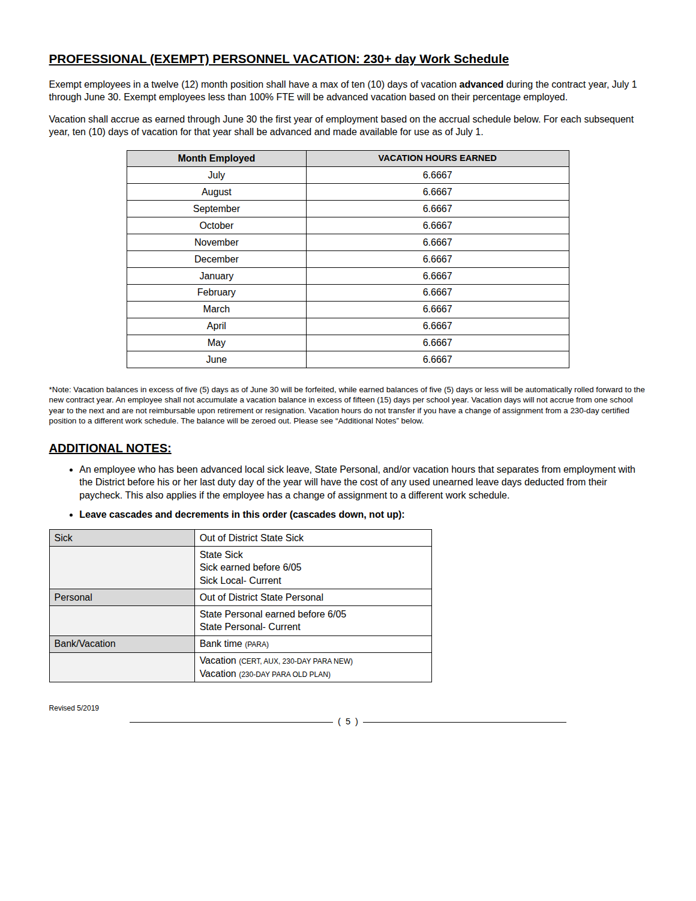PROFESSIONAL (EXEMPT) PERSONNEL VACATION: 230+ day Work Schedule
Exempt employees in a twelve (12) month position shall have a max of ten (10) days of vacation advanced during the contract year, July 1 through June 30. Exempt employees less than 100% FTE will be advanced vacation based on their percentage employed.
Vacation shall accrue as earned through June 30 the first year of employment based on the accrual schedule below. For each subsequent year, ten (10) days of vacation for that year shall be advanced and made available for use as of July 1.
| Month Employed | VACATION HOURS EARNED |
| --- | --- |
| July | 6.6667 |
| August | 6.6667 |
| September | 6.6667 |
| October | 6.6667 |
| November | 6.6667 |
| December | 6.6667 |
| January | 6.6667 |
| February | 6.6667 |
| March | 6.6667 |
| April | 6.6667 |
| May | 6.6667 |
| June | 6.6667 |
*Note: Vacation balances in excess of five (5) days as of June 30 will be forfeited, while earned balances of five (5) days or less will be automatically rolled forward to the new contract year. An employee shall not accumulate a vacation balance in excess of fifteen (15) days per school year. Vacation days will not accrue from one school year to the next and are not reimbursable upon retirement or resignation. Vacation hours do not transfer if you have a change of assignment from a 230-day certified position to a different work schedule. The balance will be zeroed out. Please see “Additional Notes” below.
ADDITIONAL NOTES:
An employee who has been advanced local sick leave, State Personal, and/or vacation hours that separates from employment with the District before his or her last duty day of the year will have the cost of any used unearned leave days deducted from their paycheck. This also applies if the employee has a change of assignment to a different work schedule.
Leave cascades and decrements in this order (cascades down, not up):
| Sick | Out of District State Sick |
| | State Sick Sick earned before 6/05 Sick Local- Current |
| Personal | Out of District State Personal |
| | State Personal earned before 6/05 State Personal- Current |
| Bank/Vacation | Bank time (PARA) |
| | Vacation (CERT, AUX, 230-DAY PARA NEW) Vacation (230-DAY PARA OLD PLAN) |
Revised 5/2019
(5)